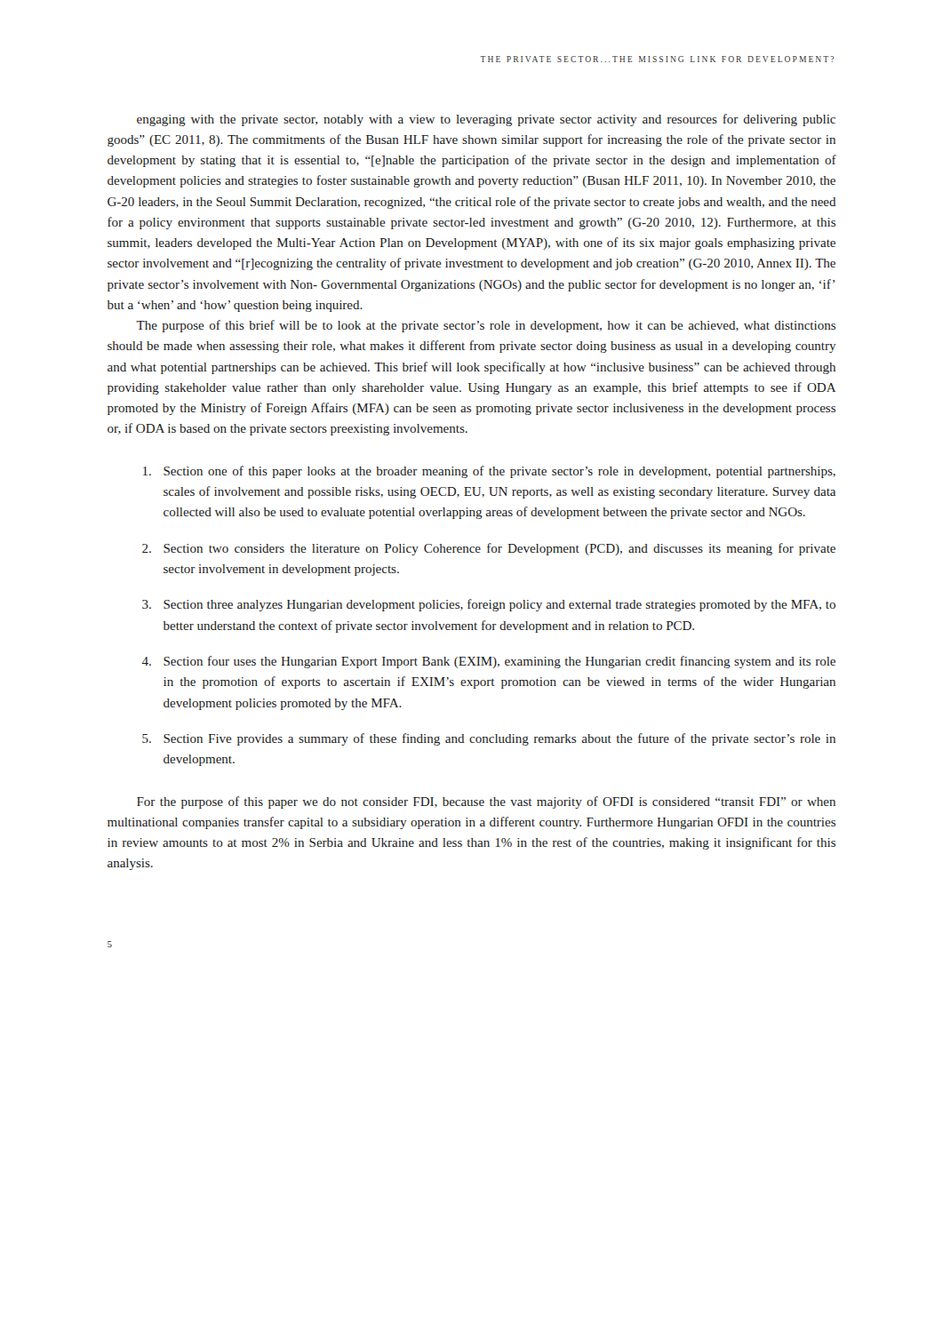The Private Sector...The Missing Link for Development?
engaging with the private sector, notably with a view to leveraging private sector activity and resources for delivering public goods” (EC 2011, 8). The commitments of the Busan HLF have shown similar support for increasing the role of the private sector in development by stating that it is essential to, “[e]nable the participation of the private sector in the design and implementation of development policies and strategies to foster sustainable growth and poverty reduction” (Busan HLF 2011, 10). In November 2010, the G-20 leaders, in the Seoul Summit Declaration, recognized, “the critical role of the private sector to create jobs and wealth, and the need for a policy environment that supports sustainable private sector-led investment and growth” (G-20 2010, 12). Furthermore, at this summit, leaders developed the Multi-Year Action Plan on Development (MYAP), with one of its six major goals emphasizing private sector involvement and “[r]ecognizing the centrality of private investment to development and job creation” (G-20 2010, Annex II). The private sector’s involvement with Non- Governmental Organizations (NGOs) and the public sector for development is no longer an, ‘if’ but a ‘when’ and ‘how’ question being inquired.
The purpose of this brief will be to look at the private sector’s role in development, how it can be achieved, what distinctions should be made when assessing their role, what makes it different from private sector doing business as usual in a developing country and what potential partnerships can be achieved. This brief will look specifically at how “inclusive business” can be achieved through providing stakeholder value rather than only shareholder value. Using Hungary as an example, this brief attempts to see if ODA promoted by the Ministry of Foreign Affairs (MFA) can be seen as promoting private sector inclusiveness in the development process or, if ODA is based on the private sectors preexisting involvements.
Section one of this paper looks at the broader meaning of the private sector’s role in development, potential partnerships, scales of involvement and possible risks, using OECD, EU, UN reports, as well as existing secondary literature. Survey data collected will also be used to evaluate potential overlapping areas of development between the private sector and NGOs.
Section two considers the literature on Policy Coherence for Development (PCD), and discusses its meaning for private sector involvement in development projects.
Section three analyzes Hungarian development policies, foreign policy and external trade strategies promoted by the MFA, to better understand the context of private sector involvement for development and in relation to PCD.
Section four uses the Hungarian Export Import Bank (EXIM), examining the Hungarian credit financing system and its role in the promotion of exports to ascertain if EXIM’s export promotion can be viewed in terms of the wider Hungarian development policies promoted by the MFA.
Section Five provides a summary of these finding and concluding remarks about the future of the private sector’s role in development.
For the purpose of this paper we do not consider FDI, because the vast majority of OFDI is considered “transit FDI” or when multinational companies transfer capital to a subsidiary operation in a different country. Furthermore Hungarian OFDI in the countries in review amounts to at most 2% in Serbia and Ukraine and less than 1% in the rest of the countries, making it insignificant for this analysis.
5